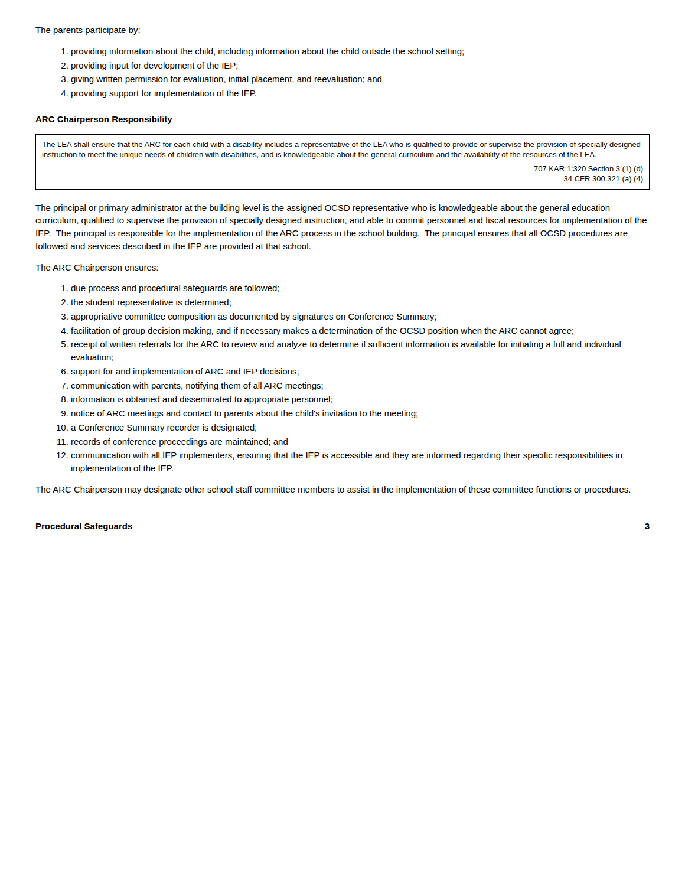The parents participate by:
providing information about the child, including information about the child outside the school setting;
providing input for development of the IEP;
giving written permission for evaluation, initial placement, and reevaluation; and
providing support for implementation of the IEP.
ARC Chairperson Responsibility
The LEA shall ensure that the ARC for each child with a disability includes a representative of the LEA who is qualified to provide or supervise the provision of specially designed instruction to meet the unique needs of children with disabilities, and is knowledgeable about the general curriculum and the availability of the resources of the LEA.
707 KAR 1:320 Section 3 (1) (d)
34 CFR 300.321 (a) (4)
The principal or primary administrator at the building level is the assigned OCSD representative who is knowledgeable about the general education curriculum, qualified to supervise the provision of specially designed instruction, and able to commit personnel and fiscal resources for implementation of the IEP. The principal is responsible for the implementation of the ARC process in the school building. The principal ensures that all OCSD procedures are followed and services described in the IEP are provided at that school.
The ARC Chairperson ensures:
due process and procedural safeguards are followed;
the student representative is determined;
appropriative committee composition as documented by signatures on Conference Summary;
facilitation of group decision making, and if necessary makes a determination of the OCSD position when the ARC cannot agree;
receipt of written referrals for the ARC to review and analyze to determine if sufficient information is available for initiating a full and individual evaluation;
support for and implementation of ARC and IEP decisions;
communication with parents, notifying them of all ARC meetings;
information is obtained and disseminated to appropriate personnel;
notice of ARC meetings and contact to parents about the child's invitation to the meeting;
a Conference Summary recorder is designated;
records of conference proceedings are maintained; and
communication with all IEP implementers, ensuring that the IEP is accessible and they are informed regarding their specific responsibilities in implementation of the IEP.
The ARC Chairperson may designate other school staff committee members to assist in the implementation of these committee functions or procedures.
Procedural Safeguards 3